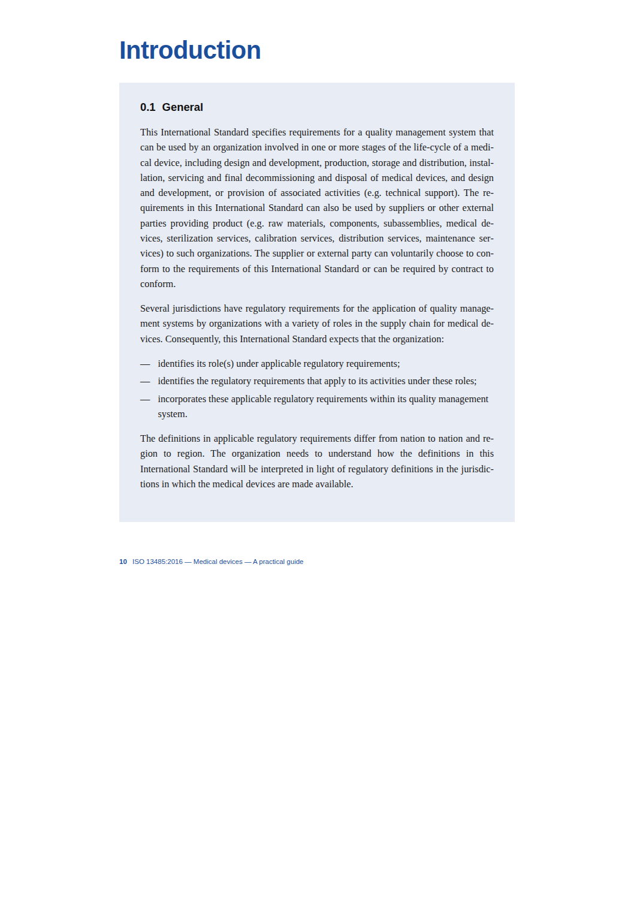Introduction
0.1 General
This International Standard specifies requirements for a quality management system that can be used by an organization involved in one or more stages of the life-cycle of a medical device, including design and development, production, storage and distribution, installation, servicing and final decommissioning and disposal of medical devices, and design and development, or provision of associated activities (e.g. technical support). The requirements in this International Standard can also be used by suppliers or other external parties providing product (e.g. raw materials, components, subassemblies, medical devices, sterilization services, calibration services, distribution services, maintenance services) to such organizations. The supplier or external party can voluntarily choose to conform to the requirements of this International Standard or can be required by contract to conform.
Several jurisdictions have regulatory requirements for the application of quality management systems by organizations with a variety of roles in the supply chain for medical devices. Consequently, this International Standard expects that the organization:
identifies its role(s) under applicable regulatory requirements;
identifies the regulatory requirements that apply to its activities under these roles;
incorporates these applicable regulatory requirements within its quality management system.
The definitions in applicable regulatory requirements differ from nation to nation and region to region. The organization needs to understand how the definitions in this International Standard will be interpreted in light of regulatory definitions in the jurisdictions in which the medical devices are made available.
10 ISO 13485:2016 — Medical devices — A practical guide